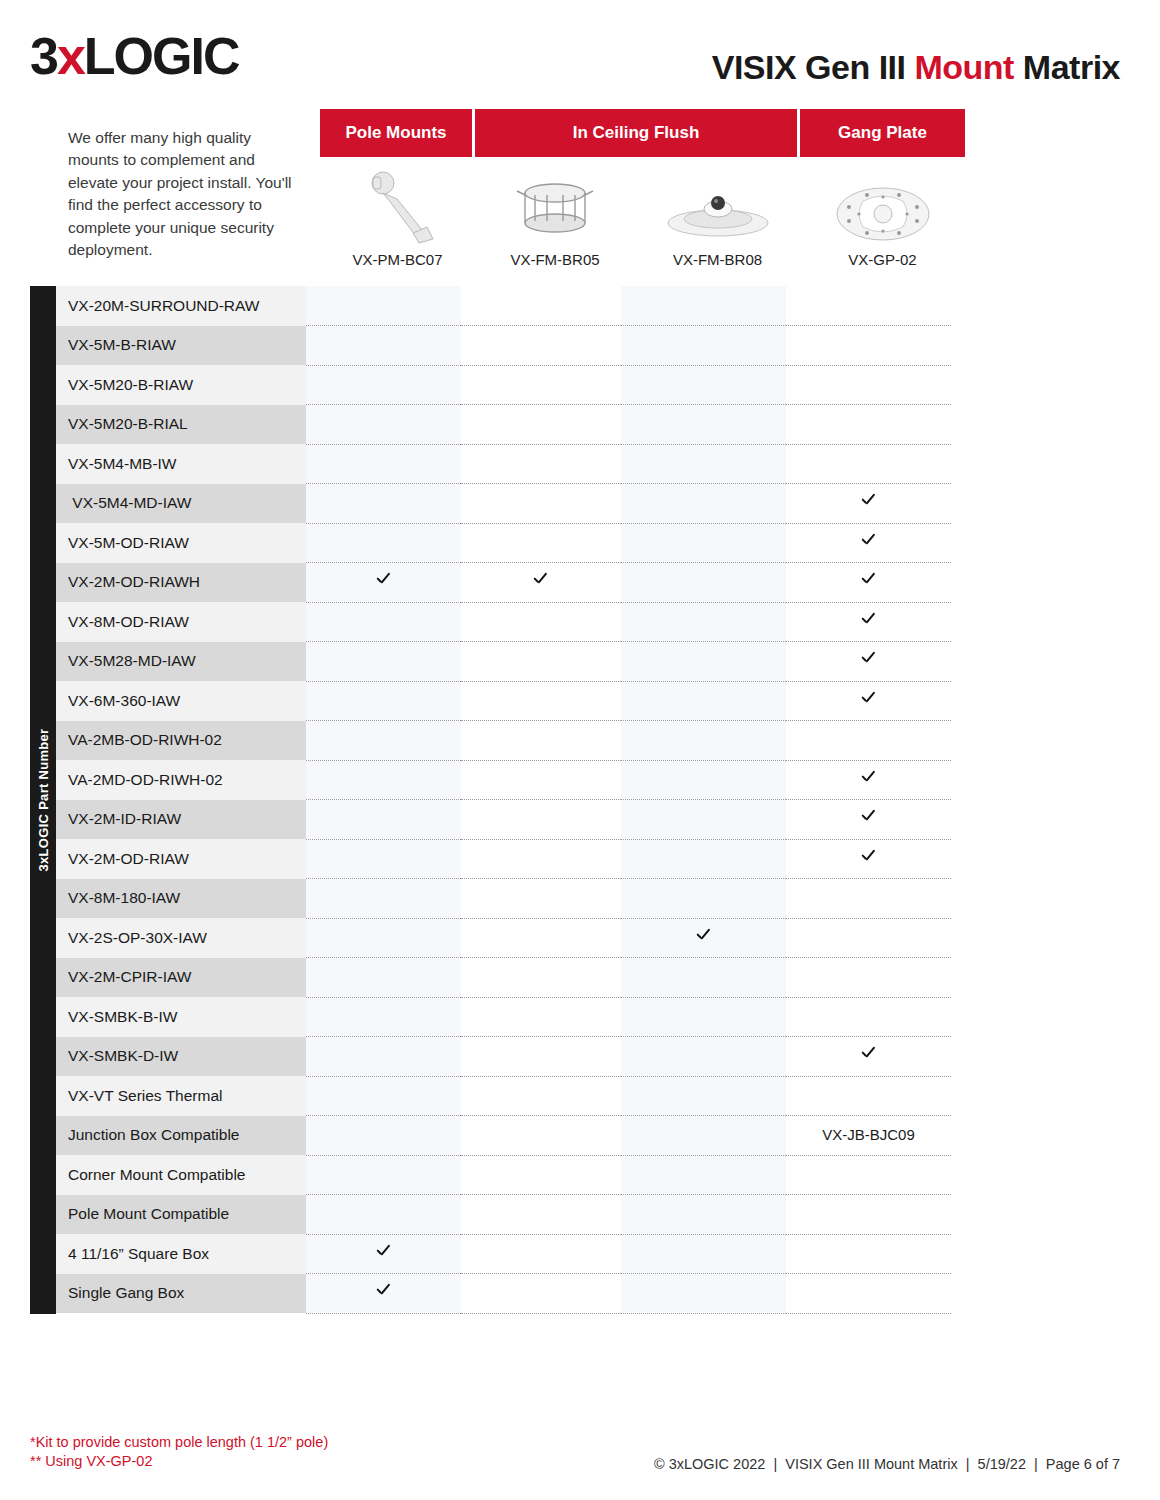3x LOGIC
VISIX Gen III Mount Matrix
We offer many high quality mounts to complement and elevate your project install. You'll find the perfect accessory to complete your unique security deployment.
Pole Mounts
In Ceiling Flush
Gang Plate
VX-PM-BC07
VX-FM-BR05
VX-FM-BR08
VX-GP-02
3xLOGIC Part Number
| VX-20M-SURROUND-RAW | | | | | |
| VX-5M-B-RIAW | | | | | |
| VX-5M20-B-RIAW | | | | | |
| VX-5M20-B-RIAL | | | | | |
| VX-5M4-MB-IW | | | | | |
| VX-5M4-MD-IAW | | | | | |
| VX-5M-OD-RIAW | | | | | |
| VX-2M-OD-RIAWH | | | | | |
| VX-8M-OD-RIAW | | | | | |
| VX-5M28-MD-IAW | | | | | |
| VX-6M-360-IAW | | | | | |
| VA-2MB-OD-RIWH-02 | | | | | |
| VA-2MD-OD-RIWH-02 | | | | | |
| VX-2M-ID-RIAW | | | | | |
| VX-2M-OD-RIAW | | | | | |
| VX-8M-180-IAW | | | | | |
| VX-2S-OP-30X-IAW | | | | | |
| VX-2M-CPIR-IAW | | | | | |
| VX-SMBK-B-IW | | | | | |
| VX-SMBK-D-IW | | | | | |
| VX-VT Series Thermal | | | | | |
| Junction Box Compatible | | | | VX-JB-BJC09 | |
| Corner Mount Compatible | | | | | |
| Pole Mount Compatible | | | | | |
| 4 11/16” Square Box | | | | | |
| Single Gang Box | | | | | |
*Kit to provide custom pole length (1 1/2” pole)
** Using VX-GP-02
© 3xLOGIC 2022 | VISIX Gen III Mount Matrix | 5/19/22 | Page 6 of 7